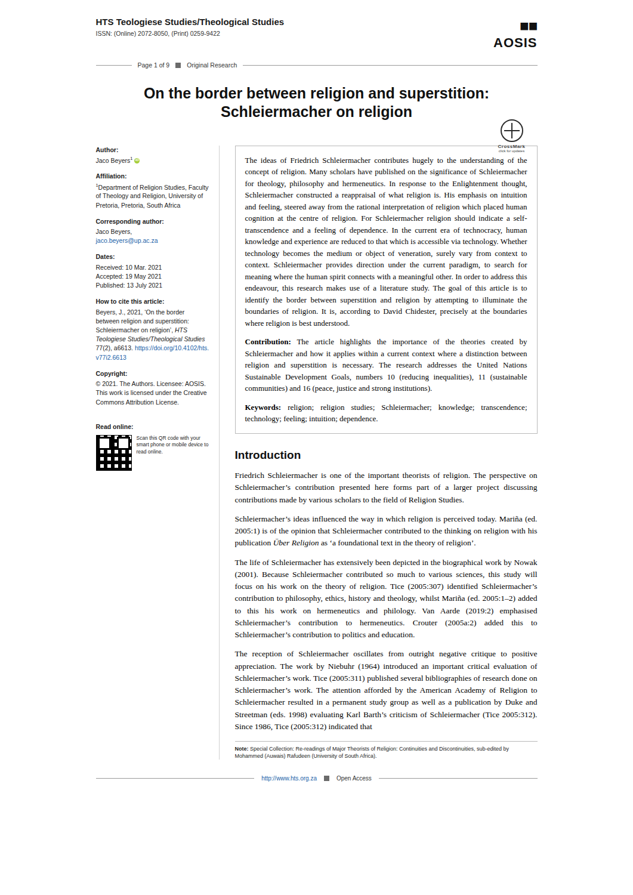HTS Teologiese Studies/Theological Studies
ISSN: (Online) 2072-8050, (Print) 0259-9422
■■
AOSIS
Page 1 of 9 Original Research
On the border between religion and superstition:
Schleiermacher on religion
CrossMark
click for updates
Author:
Jaco Beyers1
Affiliation:
1Department of Religion Studies, Faculty of Theology and Religion, University of Pretoria, Pretoria, South Africa
Corresponding author:
Jaco Beyers,
jaco.beyers@up.ac.za
Dates:
Received: 10 Mar. 2021
Accepted: 19 May 2021
Published: 13 July 2021
How to cite this article:
Beyers, J., 2021, ‘On the border between religion and superstition: Schleiermacher on religion’, HTS Teologiese Studies/Theological Studies 77(2), a6613. https://doi.org/10.4102/hts.v77i2.6613
Copyright:
© 2021. The Authors. Licensee: AOSIS. This work is licensed under the Creative Commons Attribution License.
Read online:
Scan this QR code with your smart phone or mobile device to read online.
The ideas of Friedrich Schleiermacher contributes hugely to the understanding of the concept of religion. Many scholars have published on the significance of Schleiermacher for theology, philosophy and hermeneutics. In response to the Enlightenment thought, Schleiermacher constructed a reappraisal of what religion is. His emphasis on intuition and feeling, steered away from the rational interpretation of religion which placed human cognition at the centre of religion. For Schleiermacher religion should indicate a self-transcendence and a feeling of dependence. In the current era of technocracy, human knowledge and experience are reduced to that which is accessible via technology. Whether technology becomes the medium or object of veneration, surely vary from context to context. Schleiermacher provides direction under the current paradigm, to search for meaning where the human spirit connects with a meaningful other. In order to address this endeavour, this research makes use of a literature study. The goal of this article is to identify the border between superstition and religion by attempting to illuminate the boundaries of religion. It is, according to David Chidester, precisely at the boundaries where religion is best understood.
Contribution: The article highlights the importance of the theories created by Schleiermacher and how it applies within a current context where a distinction between religion and superstition is necessary. The research addresses the United Nations Sustainable Development Goals, numbers 10 (reducing inequalities), 11 (sustainable communities) and 16 (peace, justice and strong institutions).
Keywords: religion; religion studies; Schleiermacher; knowledge; transcendence; technology; feeling; intuition; dependence.
Introduction
Friedrich Schleiermacher is one of the important theorists of religion. The perspective on Schleiermacher’s contribution presented here forms part of a larger project discussing contributions made by various scholars to the field of Religion Studies.
Schleiermacher’s ideas influenced the way in which religion is perceived today. Mariña (ed. 2005:1) is of the opinion that Schleiermacher contributed to the thinking on religion with his publication Über Religion as ‘a foundational text in the theory of religion’.
The life of Schleiermacher has extensively been depicted in the biographical work by Nowak (2001). Because Schleiermacher contributed so much to various sciences, this study will focus on his work on the theory of religion. Tice (2005:307) identified Schleiermacher’s contribution to philosophy, ethics, history and theology, whilst Mariña (ed. 2005:1–2) added to this his work on hermeneutics and philology. Van Aarde (2019:2) emphasised Schleiermacher’s contribution to hermeneutics. Crouter (2005a:2) added this to Schleiermacher’s contribution to politics and education.
The reception of Schleiermacher oscillates from outright negative critique to positive appreciation. The work by Niebuhr (1964) introduced an important critical evaluation of Schleiermacher’s work. Tice (2005:311) published several bibliographies of research done on Schleiermacher’s work. The attention afforded by the American Academy of Religion to Schleiermacher resulted in a permanent study group as well as a publication by Duke and Streetman (eds. 1998) evaluating Karl Barth’s criticism of Schleiermacher (Tice 2005:312). Since 1986, Tice (2005:312) indicated that
Note: Special Collection: Re-readings of Major Theorists of Religion: Continuities and Discontinuities, sub-edited by Mohammed (Auwais) Rafudeen (University of South Africa).
http://www.hts.org.za Open Access